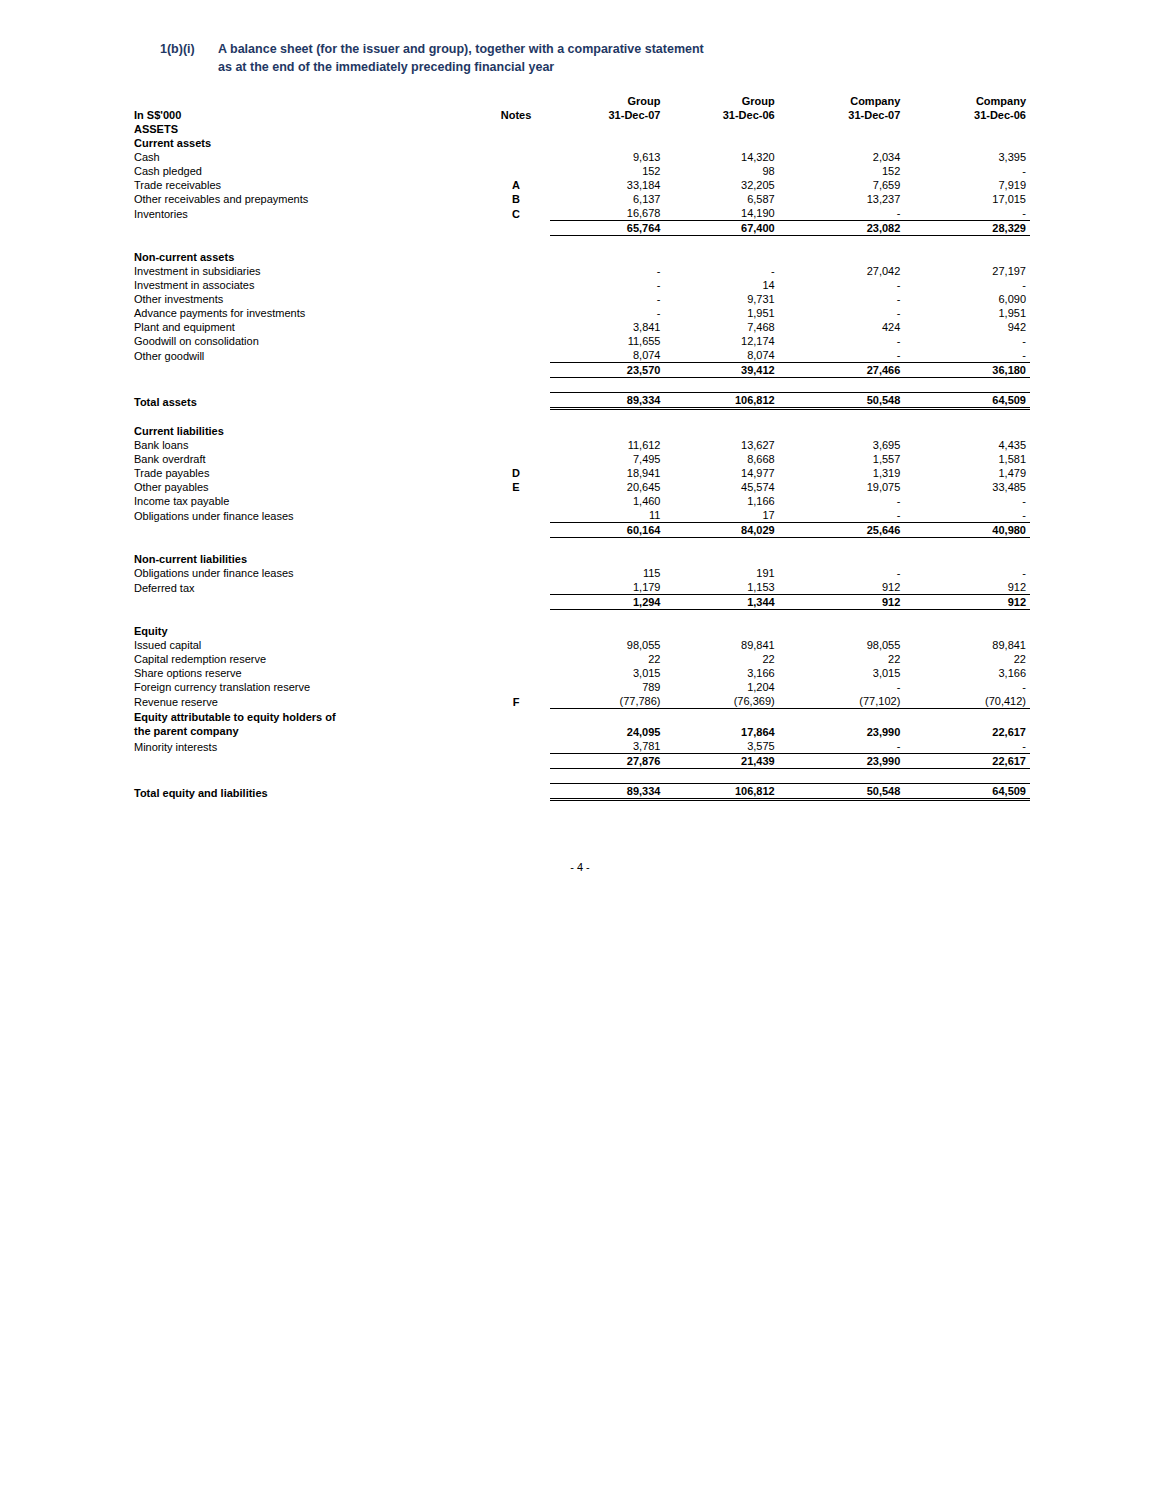1(b)(i) A balance sheet (for the issuer and group), together with a comparative statement as at the end of the immediately preceding financial year
| | | Group | Group | Company | Company |
| --- | --- | --- | --- | --- | --- |
| In S$'000 | Notes | 31-Dec-07 | 31-Dec-06 | 31-Dec-07 | 31-Dec-06 |
| ASSETS | | | | | |
| Current assets | | | | | |
| Cash | | 9,613 | 14,320 | 2,034 | 3,395 |
| Cash pledged | | 152 | 98 | 152 | - |
| Trade receivables | A | 33,184 | 32,205 | 7,659 | 7,919 |
| Other receivables and prepayments | B | 6,137 | 6,587 | 13,237 | 17,015 |
| Inventories | C | 16,678 | 14,190 | - | - |
| | | 65,764 | 67,400 | 23,082 | 28,329 |
| Non-current assets | | | | | |
| Investment in subsidiaries | | - | - | 27,042 | 27,197 |
| Investment in associates | | - | 14 | - | - |
| Other investments | | - | 9,731 | - | 6,090 |
| Advance payments for investments | | - | 1,951 | - | 1,951 |
| Plant and equipment | | 3,841 | 7,468 | 424 | 942 |
| Goodwill on consolidation | | 11,655 | 12,174 | - | - |
| Other goodwill | | 8,074 | 8,074 | - | - |
| | | 23,570 | 39,412 | 27,466 | 36,180 |
| Total assets | | 89,334 | 106,812 | 50,548 | 64,509 |
| Current liabilities | | | | | |
| Bank loans | | 11,612 | 13,627 | 3,695 | 4,435 |
| Bank overdraft | | 7,495 | 8,668 | 1,557 | 1,581 |
| Trade payables | D | 18,941 | 14,977 | 1,319 | 1,479 |
| Other payables | E | 20,645 | 45,574 | 19,075 | 33,485 |
| Income tax payable | | 1,460 | 1,166 | - | - |
| Obligations under finance leases | | 11 | 17 | - | - |
| | | 60,164 | 84,029 | 25,646 | 40,980 |
| Non-current liabilities | | | | | |
| Obligations under finance leases | | 115 | 191 | - | - |
| Deferred tax | | 1,179 | 1,153 | 912 | 912 |
| | | 1,294 | 1,344 | 912 | 912 |
| Equity | | | | | |
| Issued capital | | 98,055 | 89,841 | 98,055 | 89,841 |
| Capital redemption reserve | | 22 | 22 | 22 | 22 |
| Share options reserve | | 3,015 | 3,166 | 3,015 | 3,166 |
| Foreign currency translation reserve | | 789 | 1,204 | - | - |
| Revenue reserve | F | (77,786) | (76,369) | (77,102) | (70,412) |
| Equity attributable to equity holders of the parent company | | 24,095 | 17,864 | 23,990 | 22,617 |
| Minority interests | | 3,781 | 3,575 | - | - |
| | | 27,876 | 21,439 | 23,990 | 22,617 |
| Total equity and liabilities | | 89,334 | 106,812 | 50,548 | 64,509 |
- 4 -